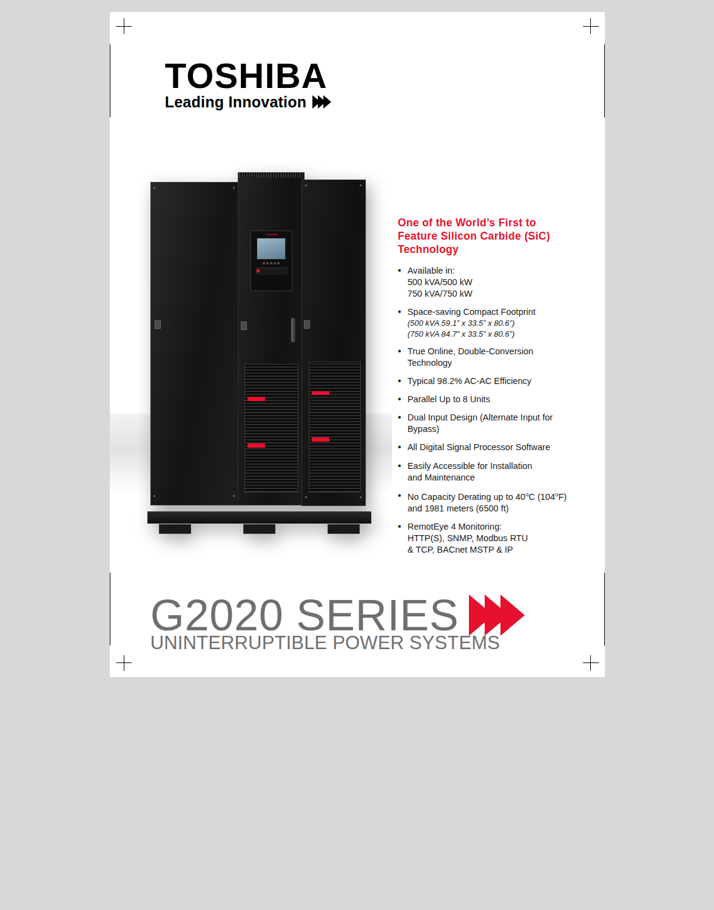TOSHIBA
Leading Innovation
TOSHIBA
One of the World’s First to Feature Silicon Carbide (SiC) Technology
Available in:
500 kVA/500 kW
750 kVA/750 kW
Space-saving Compact Footprint (500 kVA 59.1” x 33.5” x 80.6”) (750 kVA 84.7” x 33.5” x 80.6”)
True Online, Double-Conversion Technology
Typical 98.2% AC-AC Efficiency
Parallel Up to 8 Units
Dual Input Design (Alternate Input for Bypass)
All Digital Signal Processor Software
Easily Accessible for Installation
and Maintenance
No Capacity Derating up to 40oC (104oF)
and 1981 meters (6500 ft)
RemotEye 4 Monitoring:
HTTP(S), SNMP, Modbus RTU
& TCP, BACnet MSTP & IP
G2020 SERIES
UNINTERRUPTIBLE POWER SYSTEMS